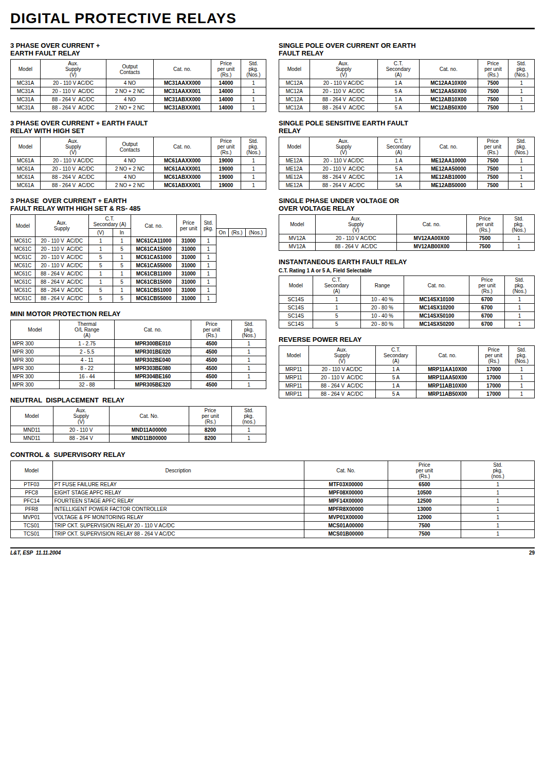DIGITAL PROTECTIVE RELAYS
3 Phase Over Current +
Earth Fault Relay
| Model | Aux. Supply (V) | Output Contacts | Cat. no. | Price per unit (Rs.) | Std. pkg. (Nos.) |
| --- | --- | --- | --- | --- | --- |
| MC31A | 20 - 110 V AC/DC | 4 NO | MC31AAXX000 | 14000 | 1 |
| MC31A | 20 - 110 V AC/DC | 2 NO + 2 NC | MC31AAXX001 | 14000 | 1 |
| MC31A | 88 - 264 V AC/DC | 4 NO | MC31ABXX000 | 14000 | 1 |
| MC31A | 88 - 264 V AC/DC | 2 NO + 2 NC | MC31ABXX001 | 14000 | 1 |
3 Phase Over Current + Earth Fault
Relay with High Set
| Model | Aux. Supply (V) | Output Contacts | Cat. no. | Price per unit (Rs.) | Std. pkg. (Nos.) |
| --- | --- | --- | --- | --- | --- |
| MC61A | 20 - 110 V AC/DC | 4 NO | MC61AAXX000 | 19000 | 1 |
| MC61A | 20 - 110 V AC/DC | 2 NO + 2 NC | MC61AAXX001 | 19000 | 1 |
| MC61A | 88 - 264 V AC/DC | 4 NO | MC61ABXX000 | 19000 | 1 |
| MC61A | 88 - 264 V AC/DC | 2 NO + 2 NC | MC61ABXX001 | 19000 | 1 |
3 Phase Over Current + Earth
Fault Relay with High Set & RS- 485
| Model | Aux. Supply | C.T. Secondary (A) | Cat. no. | Price per unit | Std. pkg. |
| --- | --- | --- | --- | --- | --- |
| (V) | In | On | (Rs.) | (Nos.) |
| MC61C | 20 - 110 V AC/DC | 1 | 1 | MC61CA11000 | 31000 | 1 |
| MC61C | 20 - 110 V AC/DC | 1 | 5 | MC61CA15000 | 31000 | 1 |
| MC61C | 20 - 110 V AC/DC | 5 | 1 | MC61CA51000 | 31000 | 1 |
| MC61C | 20 - 110 V AC/DC | 5 | 5 | MC61CA55000 | 31000 | 1 |
| MC61C | 88 - 264 V AC/DC | 1 | 1 | MC61CB11000 | 31000 | 1 |
| MC61C | 88 - 264 V AC/DC | 1 | 5 | MC61CB15000 | 31000 | 1 |
| MC61C | 88 - 264 V AC/DC | 5 | 1 | MC61CB51000 | 31000 | 1 |
| MC61C | 88 - 264 V AC/DC | 5 | 5 | MC61CB55000 | 31000 | 1 |
Mini Motor Protection Relay
| Model | Thermal O/L Range (A) | Cat. no. | Price per unit (Rs.) | Std. pkg. (Nos.) |
| --- | --- | --- | --- | --- |
| MPR 300 | 1 - 2.75 | MPR300BE010 | 4500 | 1 |
| MPR 300 | 2 - 5.5 | MPR301BE020 | 4500 | 1 |
| MPR 300 | 4 - 11 | MPR302BE040 | 4500 | 1 |
| MPR 300 | 8 - 22 | MPR303BE080 | 4500 | 1 |
| MPR 300 | 16 - 44 | MPR304BE160 | 4500 | 1 |
| MPR 300 | 32 - 88 | MPR305BE320 | 4500 | 1 |
Neutral Displacement Relay
| Model | Aux. Supply (V) | Cat. No. | Price per unit (Rs.) | Std. pkg. (nos.) |
| --- | --- | --- | --- | --- |
| MND11 | 20 - 110 V | MND11A00000 | 8200 | 1 |
| MND11 | 88 - 264 V | MND11B00000 | 8200 | 1 |
Single Pole Over Current or Earth
Fault Relay
| Model | Aux. Supply (V) | C.T. Secondary (A) | Cat. no. | Price per unit (Rs.) | Std. pkg. (Nos.) |
| --- | --- | --- | --- | --- | --- |
| MC12A | 20 - 110 V AC/DC | 1 A | MC12AA10X00 | 7500 | 1 |
| MC12A | 20 - 110 V AC/DC | 5 A | MC12AA50X00 | 7500 | 1 |
| MC12A | 88 - 264 V AC/DC | 1 A | MC12AB10X00 | 7500 | 1 |
| MC12A | 88 - 264 V AC/DC | 5 A | MC12AB50X00 | 7500 | 1 |
Single Pole Sensitive Earth Fault
Relay
| Model | Aux. Supply (V) | C.T. Secondary (A) | Cat. no. | Price per unit (Rs.) | Std. pkg. (Nos.) |
| --- | --- | --- | --- | --- | --- |
| ME12A | 20 - 110 V AC/DC | 1 A | ME12AA10000 | 7500 | 1 |
| ME12A | 20 - 110 V AC/DC | 5 A | ME12AA50000 | 7500 | 1 |
| ME12A | 88 - 264 V AC/DC | 1 A | ME12AB10000 | 7500 | 1 |
| ME12A | 88 - 264 V AC/DC | 5A | ME12AB50000 | 7500 | 1 |
Single Phase Under Voltage or
Over Voltage Relay
| Model | Aux. Supply (V) | Cat. no. | Price per unit (Rs.) | Std. pkg. (Nos.) |
| --- | --- | --- | --- | --- |
| MV12A | 20 - 110 V AC/DC | MV12AA00X00 | 7500 | 1 |
| MV12A | 88 - 264 V AC/DC | MV12AB00X00 | 7500 | 1 |
Instantaneous Earth Fault Relay
C.T. Rating 1 A or 5 A, Field Selectable
| Model | C.T. Secondary (A) | Range | Cat. no. | Price per unit (Rs.) | Std. pkg. (Nos.) |
| --- | --- | --- | --- | --- | --- |
| SC14S | 1 | 10 - 40 % | MC14SX10100 | 6700 | 1 |
| SC14S | 1 | 20 - 80 % | MC14SX10200 | 6700 | 1 |
| SC14S | 5 | 10 - 40 % | MC14SX50100 | 6700 | 1 |
| SC14S | 5 | 20 - 80 % | MC14SX50200 | 6700 | 1 |
Reverse Power Relay
| Model | Aux. Supply (V) | C.T. Secondary (A) | Cat. no. | Price per unit (Rs.) | Std. pkg. (Nos.) |
| --- | --- | --- | --- | --- | --- |
| MRP11 | 20 - 110 V AC/DC | 1 A | MRP11AA10X00 | 17000 | 1 |
| MRP11 | 20 - 110 V AC/DC | 5 A | MRP11AA50X00 | 17000 | 1 |
| MRP11 | 88 - 264 V AC/DC | 1 A | MRP11AB10X00 | 17000 | 1 |
| MRP11 | 88 - 264 V AC/DC | 5 A | MRP11AB50X00 | 17000 | 1 |
Control & Supervisory Relay
| Model | Description | Cat. No. | Price per unit (Rs.) | Std. pkg. (nos.) |
| --- | --- | --- | --- | --- |
| PTF03 | PT FUSE FAILURE RELAY | MTF03X00000 | 6500 | 1 |
| PFC8 | EIGHT STAGE APFC RELAY | MPF08X00000 | 10500 | 1 |
| PFC14 | FOURTEEN STAGE APFC RELAY | MPF14X00000 | 12500 | 1 |
| PFR8 | INTELLIGENT POWER FACTOR CONTROLLER | MPFR8X00000 | 13000 | 1 |
| MVP01 | VOLTAGE & PF MONITORING RELAY | MVP01X00000 | 12000 | 1 |
| TCS01 | TRIP CKT. SUPERVISION RELAY 20 - 110 V AC/DC | MCS01A00000 | 7500 | 1 |
| TCS01 | TRIP CKT. SUPERVISION RELAY 88 - 264 V AC/DC | MCS01B00000 | 7500 | 1 |
L&T, ESP 11.11.2004 29